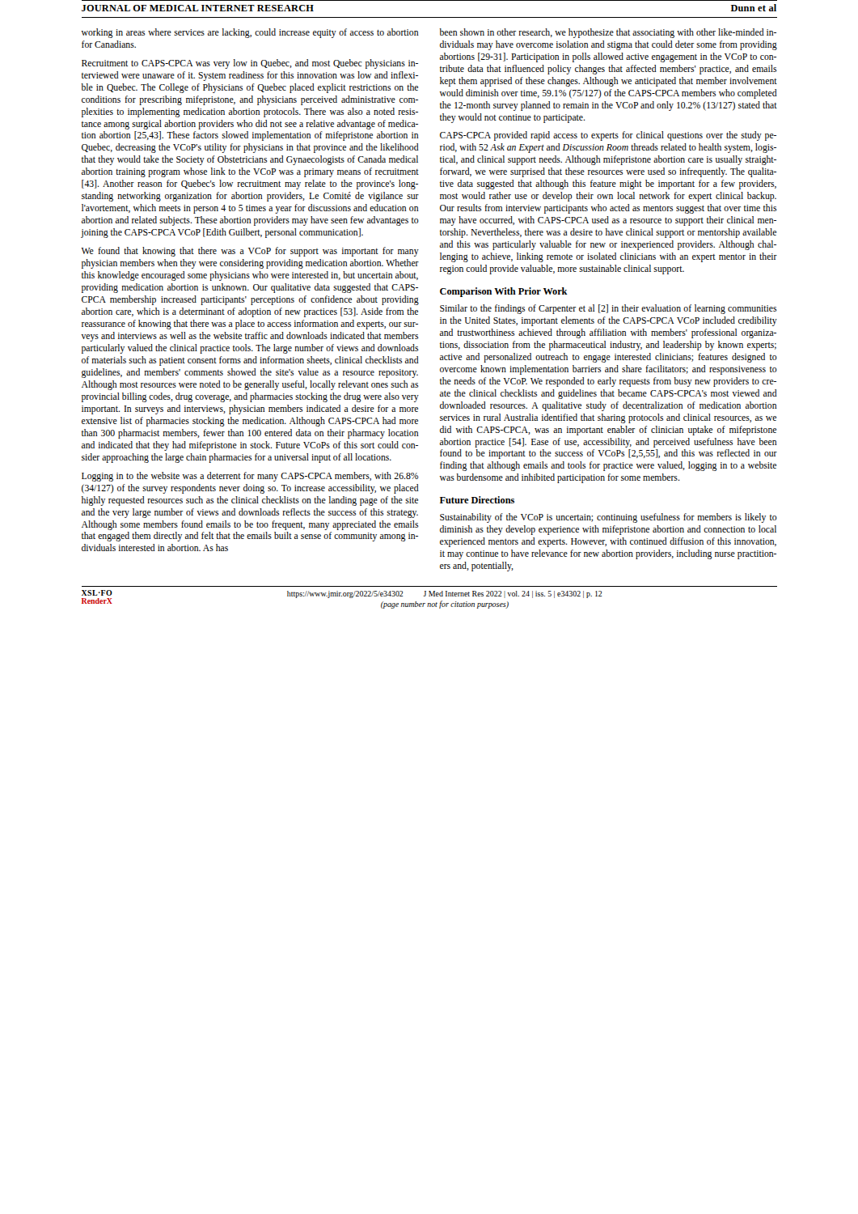JOURNAL OF MEDICAL INTERNET RESEARCH Dunn et al
working in areas where services are lacking, could increase equity of access to abortion for Canadians.
Recruitment to CAPS-CPCA was very low in Quebec, and most Quebec physicians interviewed were unaware of it. System readiness for this innovation was low and inflexible in Quebec. The College of Physicians of Quebec placed explicit restrictions on the conditions for prescribing mifepristone, and physicians perceived administrative complexities to implementing medication abortion protocols. There was also a noted resistance among surgical abortion providers who did not see a relative advantage of medication abortion [25,43]. These factors slowed implementation of mifepristone abortion in Quebec, decreasing the VCoP's utility for physicians in that province and the likelihood that they would take the Society of Obstetricians and Gynaecologists of Canada medical abortion training program whose link to the VCoP was a primary means of recruitment [43]. Another reason for Quebec's low recruitment may relate to the province's long-standing networking organization for abortion providers, Le Comité de vigilance sur l'avortement, which meets in person 4 to 5 times a year for discussions and education on abortion and related subjects. These abortion providers may have seen few advantages to joining the CAPS-CPCA VCoP [Edith Guilbert, personal communication].
We found that knowing that there was a VCoP for support was important for many physician members when they were considering providing medication abortion. Whether this knowledge encouraged some physicians who were interested in, but uncertain about, providing medication abortion is unknown. Our qualitative data suggested that CAPS-CPCA membership increased participants' perceptions of confidence about providing abortion care, which is a determinant of adoption of new practices [53]. Aside from the reassurance of knowing that there was a place to access information and experts, our surveys and interviews as well as the website traffic and downloads indicated that members particularly valued the clinical practice tools. The large number of views and downloads of materials such as patient consent forms and information sheets, clinical checklists and guidelines, and members' comments showed the site's value as a resource repository. Although most resources were noted to be generally useful, locally relevant ones such as provincial billing codes, drug coverage, and pharmacies stocking the drug were also very important. In surveys and interviews, physician members indicated a desire for a more extensive list of pharmacies stocking the medication. Although CAPS-CPCA had more than 300 pharmacist members, fewer than 100 entered data on their pharmacy location and indicated that they had mifepristone in stock. Future VCoPs of this sort could consider approaching the large chain pharmacies for a universal input of all locations.
Logging in to the website was a deterrent for many CAPS-CPCA members, with 26.8% (34/127) of the survey respondents never doing so. To increase accessibility, we placed highly requested resources such as the clinical checklists on the landing page of the site and the very large number of views and downloads reflects the success of this strategy. Although some members found emails to be too frequent, many appreciated the emails that engaged them directly and felt that the emails built a sense of community among individuals interested in abortion. As has
been shown in other research, we hypothesize that associating with other like-minded individuals may have overcome isolation and stigma that could deter some from providing abortions [29-31]. Participation in polls allowed active engagement in the VCoP to contribute data that influenced policy changes that affected members' practice, and emails kept them apprised of these changes. Although we anticipated that member involvement would diminish over time, 59.1% (75/127) of the CAPS-CPCA members who completed the 12-month survey planned to remain in the VCoP and only 10.2% (13/127) stated that they would not continue to participate.
CAPS-CPCA provided rapid access to experts for clinical questions over the study period, with 52 Ask an Expert and Discussion Room threads related to health system, logistical, and clinical support needs. Although mifepristone abortion care is usually straightforward, we were surprised that these resources were used so infrequently. The qualitative data suggested that although this feature might be important for a few providers, most would rather use or develop their own local network for expert clinical backup. Our results from interview participants who acted as mentors suggest that over time this may have occurred, with CAPS-CPCA used as a resource to support their clinical mentorship. Nevertheless, there was a desire to have clinical support or mentorship available and this was particularly valuable for new or inexperienced providers. Although challenging to achieve, linking remote or isolated clinicians with an expert mentor in their region could provide valuable, more sustainable clinical support.
Comparison With Prior Work
Similar to the findings of Carpenter et al [2] in their evaluation of learning communities in the United States, important elements of the CAPS-CPCA VCoP included credibility and trustworthiness achieved through affiliation with members' professional organizations, dissociation from the pharmaceutical industry, and leadership by known experts; active and personalized outreach to engage interested clinicians; features designed to overcome known implementation barriers and share facilitators; and responsiveness to the needs of the VCoP. We responded to early requests from busy new providers to create the clinical checklists and guidelines that became CAPS-CPCA's most viewed and downloaded resources. A qualitative study of decentralization of medication abortion services in rural Australia identified that sharing protocols and clinical resources, as we did with CAPS-CPCA, was an important enabler of clinician uptake of mifepristone abortion practice [54]. Ease of use, accessibility, and perceived usefulness have been found to be important to the success of VCoPs [2,5,55], and this was reflected in our finding that although emails and tools for practice were valued, logging in to a website was burdensome and inhibited participation for some members.
Future Directions
Sustainability of the VCoP is uncertain; continuing usefulness for members is likely to diminish as they develop experience with mifepristone abortion and connection to local experienced mentors and experts. However, with continued diffusion of this innovation, it may continue to have relevance for new abortion providers, including nurse practitioners and, potentially,
XSL·FO
RenderX
https://www.jmir.org/2022/5/e34302 J Med Internet Res 2022 | vol. 24 | iss. 5 | e34302 | p. 12
(page number not for citation purposes)